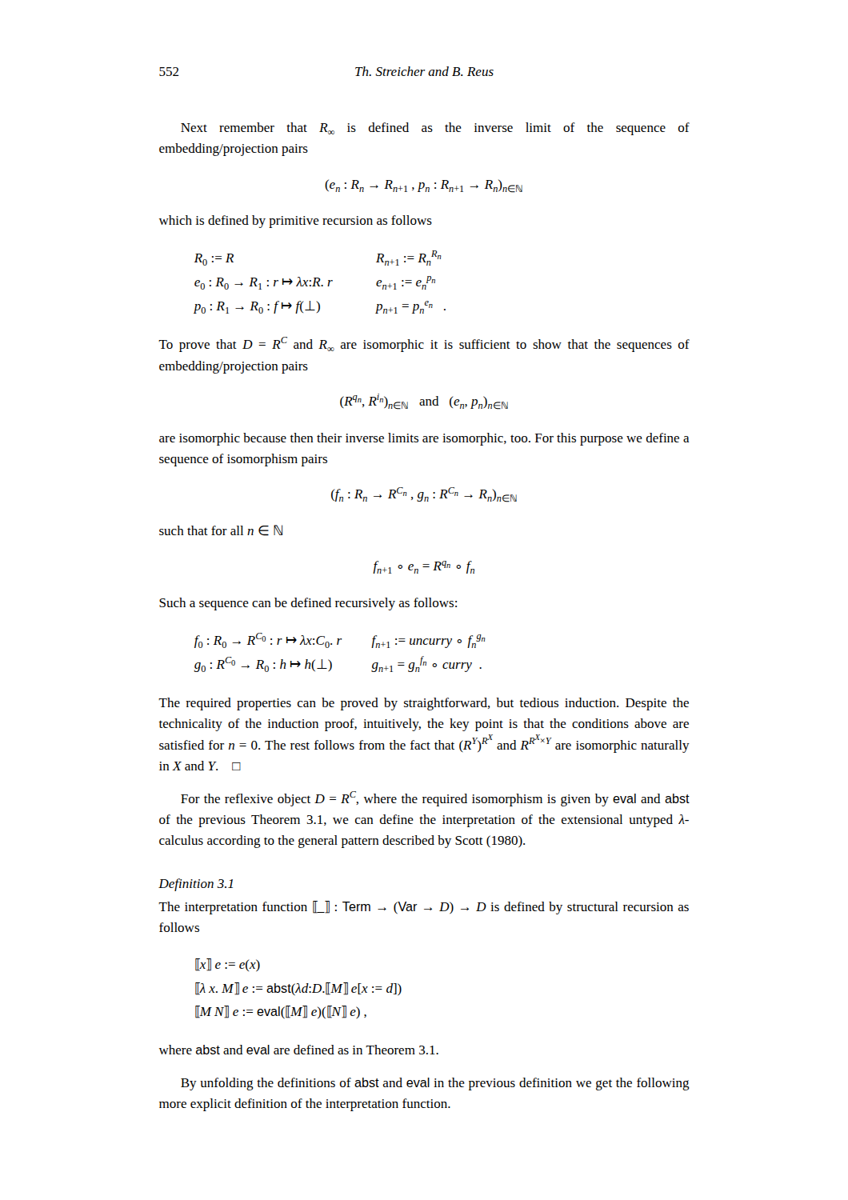552 Th. Streicher and B. Reus
Next remember that R∞ is defined as the inverse limit of the sequence of embedding/projection pairs
(en : Rn → Rn+1 , pn : Rn+1 → Rn)n∈ℕ
which is defined by primitive recursion as follows
| R 0 := R | | R n +1 := R n R n |
| e 0 : R 0 → R 1 : r ↦ λx : R . r | | e n +1 := e n p n |
| p 0 : R 1 → R 0 : f ↦ f (⊥) | | p n +1 = p n e n . |
To prove that D = RC and R∞ are isomorphic it is sufficient to show that the sequences of embedding/projection pairs
(Rqn, Rin)n∈ℕ and (en, pn)n∈ℕ
are isomorphic because then their inverse limits are isomorphic, too. For this purpose we define a sequence of isomorphism pairs
(fn : Rn → RCn , gn : RCn → Rn)n∈ℕ
such that for all n ∈ ℕ
fn+1 ∘ en = Rqn ∘ fn
Such a sequence can be defined recursively as follows:
| f 0 : R 0 → R C 0 : r ↦ λx : C 0 . r | | f n +1 := uncurry ∘ f n g n |
| g 0 : R C 0 → R 0 : h ↦ h (⊥) | | g n +1 = g n f n ∘ curry . |
The required properties can be proved by straightforward, but tedious induction. Despite the technicality of the induction proof, intuitively, the key point is that the conditions above are satisfied for n = 0. The rest follows from the fact that (RY)RX and RRX×Y are isomorphic naturally in X and Y. □
For the reflexive object D = RC, where the required isomorphism is given by eval and abst of the previous Theorem 3.1, we can define the interpretation of the extensional untyped λ-calculus according to the general pattern described by Scott (1980).
Definition 3.1
The interpretation function ⟦_⟧ : Term → (Var → D) → D is defined by structural recursion as follows
⟦x⟧ e := e(x)
⟦λ x. M⟧ e := abst(λd:D.⟦M⟧ e[x := d])
⟦M N⟧ e := eval(⟦M⟧ e)(⟦N⟧ e) ,
where abst and eval are defined as in Theorem 3.1.
By unfolding the definitions of abst and eval in the previous definition we get the following more explicit definition of the interpretation function.